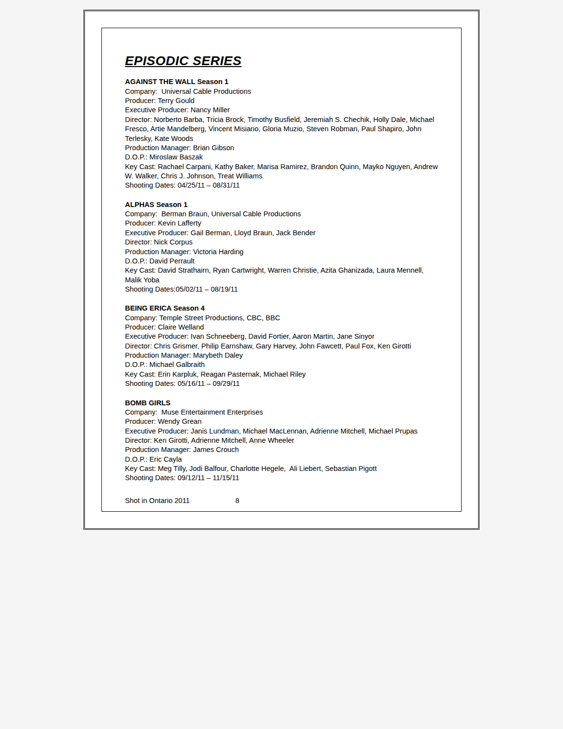EPISODIC SERIES
AGAINST THE WALL Season 1
Company: Universal Cable Productions
Producer: Terry Gould
Executive Producer: Nancy Miller
Director: Norberto Barba, Tricia Brock, Timothy Busfield, Jeremiah S. Chechik, Holly Dale, Michael Fresco, Artie Mandelberg, Vincent Misiano, Gloria Muzio, Steven Robman, Paul Shapiro, John Terlesky, Kate Woods
Production Manager: Brian Gibson
D.O.P.: Miroslaw Baszak
Key Cast: Rachael Carpani, Kathy Baker, Marisa Ramirez, Brandon Quinn, Mayko Nguyen, Andrew W. Walker, Chris J. Johnson, Treat Williams
Shooting Dates: 04/25/11 – 08/31/11
ALPHAS Season 1
Company: Berman Braun, Universal Cable Productions
Producer: Kevin Lafferty
Executive Producer: Gail Berman, Lloyd Braun, Jack Bender
Director: Nick Corpus
Production Manager: Victoria Harding
D.O.P.: David Perrault
Key Cast: David Strathairn, Ryan Cartwright, Warren Christie, Azita Ghanizada, Laura Mennell, Malik Yoba
Shooting Dates:05/02/11 – 08/19/11
BEING ERICA Season 4
Company: Temple Street Productions, CBC, BBC
Producer: Claire Welland
Executive Producer: Ivan Schneeberg, David Fortier, Aaron Martin, Jane Sinyor
Director: Chris Grismer, Philip Earnshaw, Gary Harvey, John Fawcett, Paul Fox, Ken Girotti
Production Manager: Marybeth Daley
D.O.P.: Michael Galbraith
Key Cast: Erin Karpluk, Reagan Pasternak, Michael Riley
Shooting Dates: 05/16/11 – 09/29/11
BOMB GIRLS
Company: Muse Entertainment Enterprises
Producer: Wendy Grean
Executive Producer: Janis Lundman, Michael MacLennan, Adrienne Mitchell, Michael Prupas
Director: Ken Girotti, Adrienne Mitchell, Anne Wheeler
Production Manager: James Crouch
D.O.P.: Eric Cayla
Key Cast: Meg Tilly, Jodi Balfour, Charlotte Hegele, Ali Liebert, Sebastian Pigott
Shooting Dates: 09/12/11 – 11/15/11
Shot in Ontario 2011 8